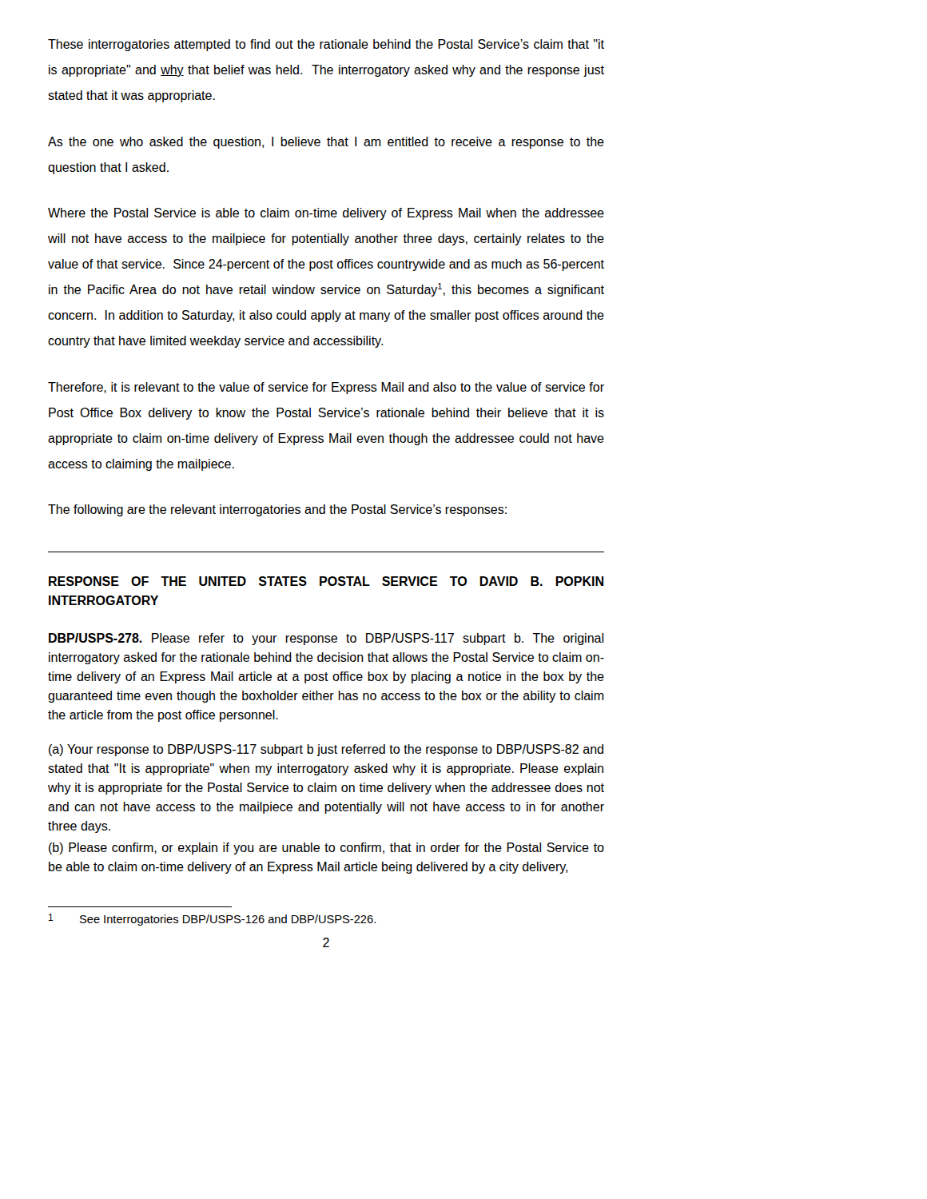These interrogatories attempted to find out the rationale behind the Postal Service’s claim that "it is appropriate" and why that belief was held. The interrogatory asked why and the response just stated that it was appropriate.
As the one who asked the question, I believe that I am entitled to receive a response to the question that I asked.
Where the Postal Service is able to claim on-time delivery of Express Mail when the addressee will not have access to the mailpiece for potentially another three days, certainly relates to the value of that service. Since 24-percent of the post offices countrywide and as much as 56-percent in the Pacific Area do not have retail window service on Saturday1, this becomes a significant concern. In addition to Saturday, it also could apply at many of the smaller post offices around the country that have limited weekday service and accessibility.
Therefore, it is relevant to the value of service for Express Mail and also to the value of service for Post Office Box delivery to know the Postal Service’s rationale behind their believe that it is appropriate to claim on-time delivery of Express Mail even though the addressee could not have access to claiming the mailpiece.
The following are the relevant interrogatories and the Postal Service’s responses:
RESPONSE OF THE UNITED STATES POSTAL SERVICE TO DAVID B. POPKIN INTERROGATORY
DBP/USPS-278. Please refer to your response to DBP/USPS-117 subpart b. The original interrogatory asked for the rationale behind the decision that allows the Postal Service to claim on-time delivery of an Express Mail article at a post office box by placing a notice in the box by the guaranteed time even though the boxholder either has no access to the box or the ability to claim the article from the post office personnel.
(a) Your response to DBP/USPS-117 subpart b just referred to the response to DBP/USPS-82 and stated that "It is appropriate" when my interrogatory asked why it is appropriate. Please explain why it is appropriate for the Postal Service to claim on time delivery when the addressee does not and can not have access to the mailpiece and potentially will not have access to in for another three days.
(b) Please confirm, or explain if you are unable to confirm, that in order for the Postal Service to be able to claim on-time delivery of an Express Mail article being delivered by a city delivery,
1 See Interrogatories DBP/USPS-126 and DBP/USPS-226.
2